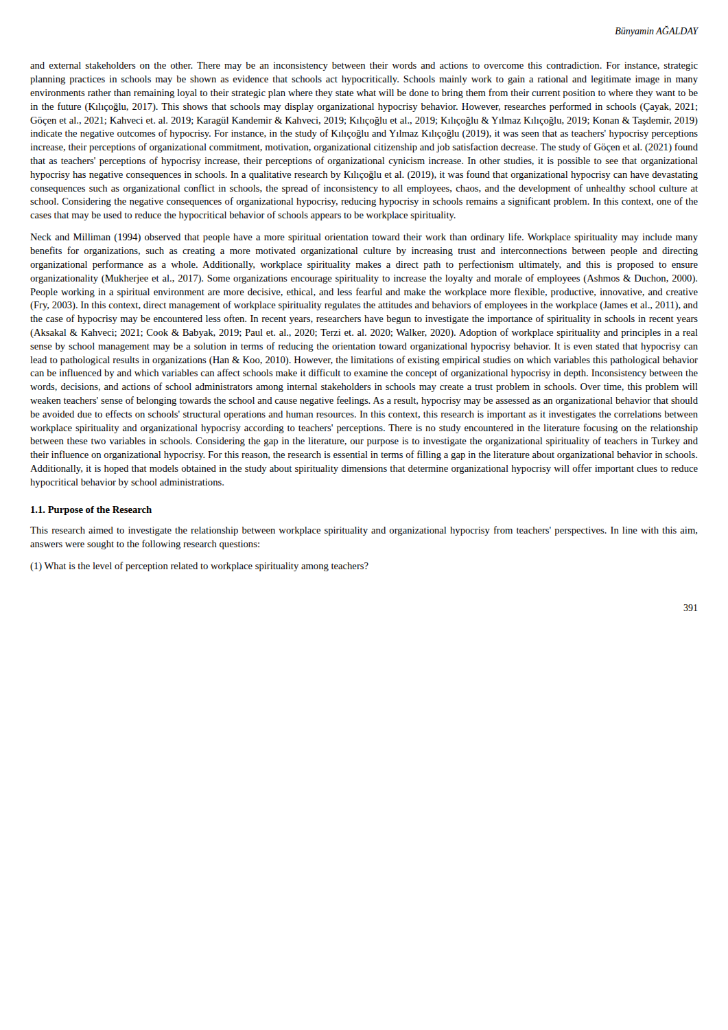Bünyamin AĞALDAY
and external stakeholders on the other. There may be an inconsistency between their words and actions to overcome this contradiction. For instance, strategic planning practices in schools may be shown as evidence that schools act hypocritically. Schools mainly work to gain a rational and legitimate image in many environments rather than remaining loyal to their strategic plan where they state what will be done to bring them from their current position to where they want to be in the future (Kılıçoğlu, 2017). This shows that schools may display organizational hypocrisy behavior. However, researches performed in schools (Çayak, 2021; Göçen et al., 2021; Kahveci et. al. 2019; Karagül Kandemir & Kahveci, 2019; Kılıçoğlu et al., 2019; Kılıçoğlu & Yılmaz Kılıçoğlu, 2019; Konan & Taşdemir, 2019) indicate the negative outcomes of hypocrisy. For instance, in the study of Kılıçoğlu and Yılmaz Kılıçoğlu (2019), it was seen that as teachers' hypocrisy perceptions increase, their perceptions of organizational commitment, motivation, organizational citizenship and job satisfaction decrease. The study of Göçen et al. (2021) found that as teachers' perceptions of hypocrisy increase, their perceptions of organizational cynicism increase. In other studies, it is possible to see that organizational hypocrisy has negative consequences in schools. In a qualitative research by Kılıçoğlu et al. (2019), it was found that organizational hypocrisy can have devastating consequences such as organizational conflict in schools, the spread of inconsistency to all employees, chaos, and the development of unhealthy school culture at school. Considering the negative consequences of organizational hypocrisy, reducing hypocrisy in schools remains a significant problem. In this context, one of the cases that may be used to reduce the hypocritical behavior of schools appears to be workplace spirituality.
Neck and Milliman (1994) observed that people have a more spiritual orientation toward their work than ordinary life. Workplace spirituality may include many benefits for organizations, such as creating a more motivated organizational culture by increasing trust and interconnections between people and directing organizational performance as a whole. Additionally, workplace spirituality makes a direct path to perfectionism ultimately, and this is proposed to ensure organizationality (Mukherjee et al., 2017). Some organizations encourage spirituality to increase the loyalty and morale of employees (Ashmos & Duchon, 2000). People working in a spiritual environment are more decisive, ethical, and less fearful and make the workplace more flexible, productive, innovative, and creative (Fry, 2003). In this context, direct management of workplace spirituality regulates the attitudes and behaviors of employees in the workplace (James et al., 2011), and the case of hypocrisy may be encountered less often. In recent years, researchers have begun to investigate the importance of spirituality in schools in recent years (Aksakal & Kahveci; 2021; Cook & Babyak, 2019; Paul et. al., 2020; Terzi et. al. 2020; Walker, 2020). Adoption of workplace spirituality and principles in a real sense by school management may be a solution in terms of reducing the orientation toward organizational hypocrisy behavior. It is even stated that hypocrisy can lead to pathological results in organizations (Han & Koo, 2010). However, the limitations of existing empirical studies on which variables this pathological behavior can be influenced by and which variables can affect schools make it difficult to examine the concept of organizational hypocrisy in depth. Inconsistency between the words, decisions, and actions of school administrators among internal stakeholders in schools may create a trust problem in schools. Over time, this problem will weaken teachers' sense of belonging towards the school and cause negative feelings. As a result, hypocrisy may be assessed as an organizational behavior that should be avoided due to effects on schools' structural operations and human resources. In this context, this research is important as it investigates the correlations between workplace spirituality and organizational hypocrisy according to teachers' perceptions. There is no study encountered in the literature focusing on the relationship between these two variables in schools. Considering the gap in the literature, our purpose is to investigate the organizational spirituality of teachers in Turkey and their influence on organizational hypocrisy. For this reason, the research is essential in terms of filling a gap in the literature about organizational behavior in schools. Additionally, it is hoped that models obtained in the study about spirituality dimensions that determine organizational hypocrisy will offer important clues to reduce hypocritical behavior by school administrations.
1.1. Purpose of the Research
This research aimed to investigate the relationship between workplace spirituality and organizational hypocrisy from teachers' perspectives. In line with this aim, answers were sought to the following research questions:
(1) What is the level of perception related to workplace spirituality among teachers?
391